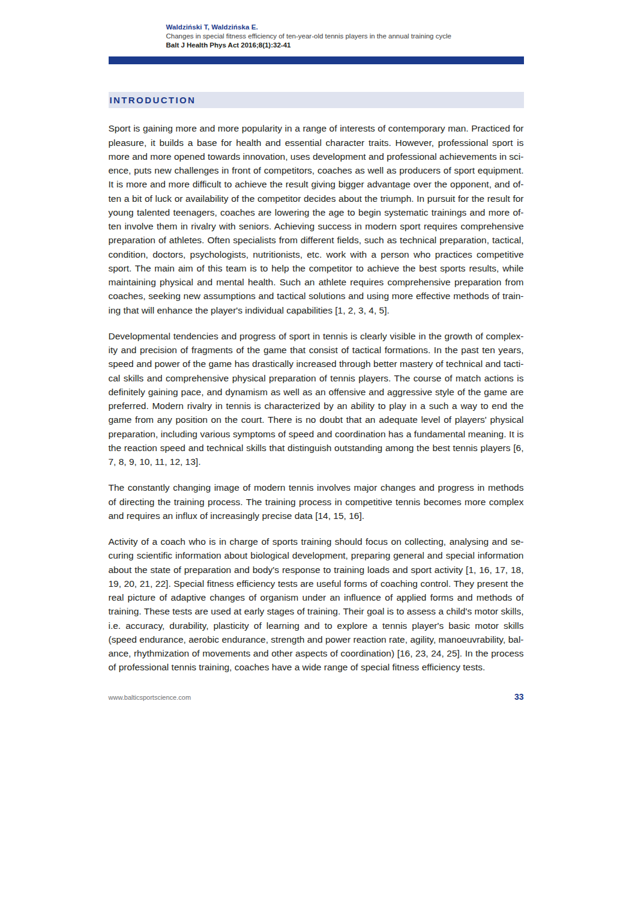Waldziński T, Waldzińska E.
Changes in special fitness efficiency of ten-year-old tennis players in the annual training cycle
Balt J Health Phys Act 2016;8(1):32-41
Introduction
Sport is gaining more and more popularity in a range of interests of contemporary man. Practiced for pleasure, it builds a base for health and essential character traits. However, professional sport is more and more opened towards innovation, uses development and professional achievements in science, puts new challenges in front of competitors, coaches as well as producers of sport equipment. It is more and more difficult to achieve the result giving bigger advantage over the opponent, and often a bit of luck or availability of the competitor decides about the triumph. In pursuit for the result for young talented teenagers, coaches are lowering the age to begin systematic trainings and more often involve them in rivalry with seniors. Achieving success in modern sport requires comprehensive preparation of athletes. Often specialists from different fields, such as technical preparation, tactical, condition, doctors, psychologists, nutritionists, etc. work with a person who practices competitive sport. The main aim of this team is to help the competitor to achieve the best sports results, while maintaining physical and mental health. Such an athlete requires comprehensive preparation from coaches, seeking new assumptions and tactical solutions and using more effective methods of training that will enhance the player's individual capabilities [1, 2, 3, 4, 5].
Developmental tendencies and progress of sport in tennis is clearly visible in the growth of complexity and precision of fragments of the game that consist of tactical formations. In the past ten years, speed and power of the game has drastically increased through better mastery of technical and tactical skills and comprehensive physical preparation of tennis players. The course of match actions is definitely gaining pace, and dynamism as well as an offensive and aggressive style of the game are preferred. Modern rivalry in tennis is characterized by an ability to play in a such a way to end the game from any position on the court. There is no doubt that an adequate level of players' physical preparation, including various symptoms of speed and coordination has a fundamental meaning. It is the reaction speed and technical skills that distinguish outstanding among the best tennis players [6, 7, 8, 9, 10, 11, 12, 13].
The constantly changing image of modern tennis involves major changes and progress in methods of directing the training process. The training process in competitive tennis becomes more complex and requires an influx of increasingly precise data [14, 15, 16].
Activity of a coach who is in charge of sports training should focus on collecting, analysing and securing scientific information about biological development, preparing general and special information about the state of preparation and body's response to training loads and sport activity [1, 16, 17, 18, 19, 20, 21, 22]. Special fitness efficiency tests are useful forms of coaching control. They present the real picture of adaptive changes of organism under an influence of applied forms and methods of training. These tests are used at early stages of training. Their goal is to assess a child's motor skills, i.e. accuracy, durability, plasticity of learning and to explore a tennis player's basic motor skills (speed endurance, aerobic endurance, strength and power reaction rate, agility, manoeuvrability, balance, rhythmization of movements and other aspects of coordination) [16, 23, 24, 25]. In the process of professional tennis training, coaches have a wide range of special fitness efficiency tests.
www.balticsportscience.com 33